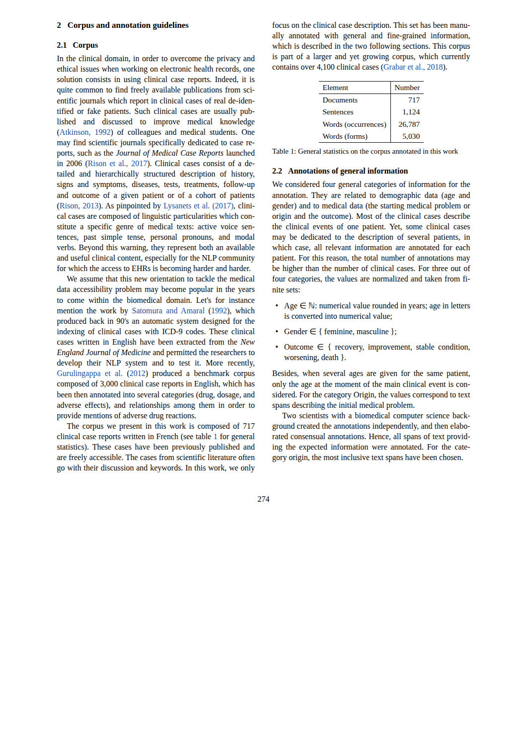2 Corpus and annotation guidelines
2.1 Corpus
In the clinical domain, in order to overcome the privacy and ethical issues when working on electronic health records, one solution consists in using clinical case reports. Indeed, it is quite common to find freely available publications from scientific journals which report in clinical cases of real de-identified or fake patients. Such clinical cases are usually published and discussed to improve medical knowledge (Atkinson, 1992) of colleagues and medical students. One may find scientific journals specifically dedicated to case reports, such as the Journal of Medical Case Reports launched in 2006 (Rison et al., 2017). Clinical cases consist of a detailed and hierarchically structured description of history, signs and symptoms, diseases, tests, treatments, follow-up and outcome of a given patient or of a cohort of patients (Rison, 2013). As pinpointed by Lysanets et al. (2017), clinical cases are composed of linguistic particularities which constitute a specific genre of medical texts: active voice sentences, past simple tense, personal pronouns, and modal verbs. Beyond this warning, they represent both an available and useful clinical content, especially for the NLP community for which the access to EHRs is becoming harder and harder.
We assume that this new orientation to tackle the medical data accessibility problem may become popular in the years to come within the biomedical domain. Let's for instance mention the work by Satomura and Amaral (1992), which produced back in 90's an automatic system designed for the indexing of clinical cases with ICD-9 codes. These clinical cases written in English have been extracted from the New England Journal of Medicine and permitted the researchers to develop their NLP system and to test it. More recently, Gurulingappa et al. (2012) produced a benchmark corpus composed of 3,000 clinical case reports in English, which has been then annotated into several categories (drug, dosage, and adverse effects), and relationships among them in order to provide mentions of adverse drug reactions.
The corpus we present in this work is composed of 717 clinical case reports written in French (see table 1 for general statistics). These cases have been previously published and are freely accessible. The cases from scientific literature often go with their discussion and keywords. In this work, we only focus on the clinical case description. This set has been manually annotated with general and fine-grained information, which is described in the two following sections. This corpus is part of a larger and yet growing corpus, which currently contains over 4,100 clinical cases (Grabar et al., 2018).
| Element | Number |
| Documents | 717 |
| Sentences | 1,124 |
| Words (occurrences) | 26,787 |
| Words (forms) | 5,030 |
Table 1: General statistics on the corpus annotated in this work
2.2 Annotations of general information
We considered four general categories of information for the annotation. They are related to demographic data (age and gender) and to medical data (the starting medical problem or origin and the outcome). Most of the clinical cases describe the clinical events of one patient. Yet, some clinical cases may be dedicated to the description of several patients, in which case, all relevant information are annotated for each patient. For this reason, the total number of annotations may be higher than the number of clinical cases. For three out of four categories, the values are normalized and taken from finite sets:
Age ∈ ℕ: numerical value rounded in years; age in letters is converted into numerical value;
Gender ∈ { feminine, masculine };
Outcome ∈ { recovery, improvement, stable condition, worsening, death }.
Besides, when several ages are given for the same patient, only the age at the moment of the main clinical event is considered. For the category Origin, the values correspond to text spans describing the initial medical problem.
Two scientists with a biomedical computer science background created the annotations independently, and then elaborated consensual annotations. Hence, all spans of text providing the expected information were annotated. For the category origin, the most inclusive text spans have been chosen.
274